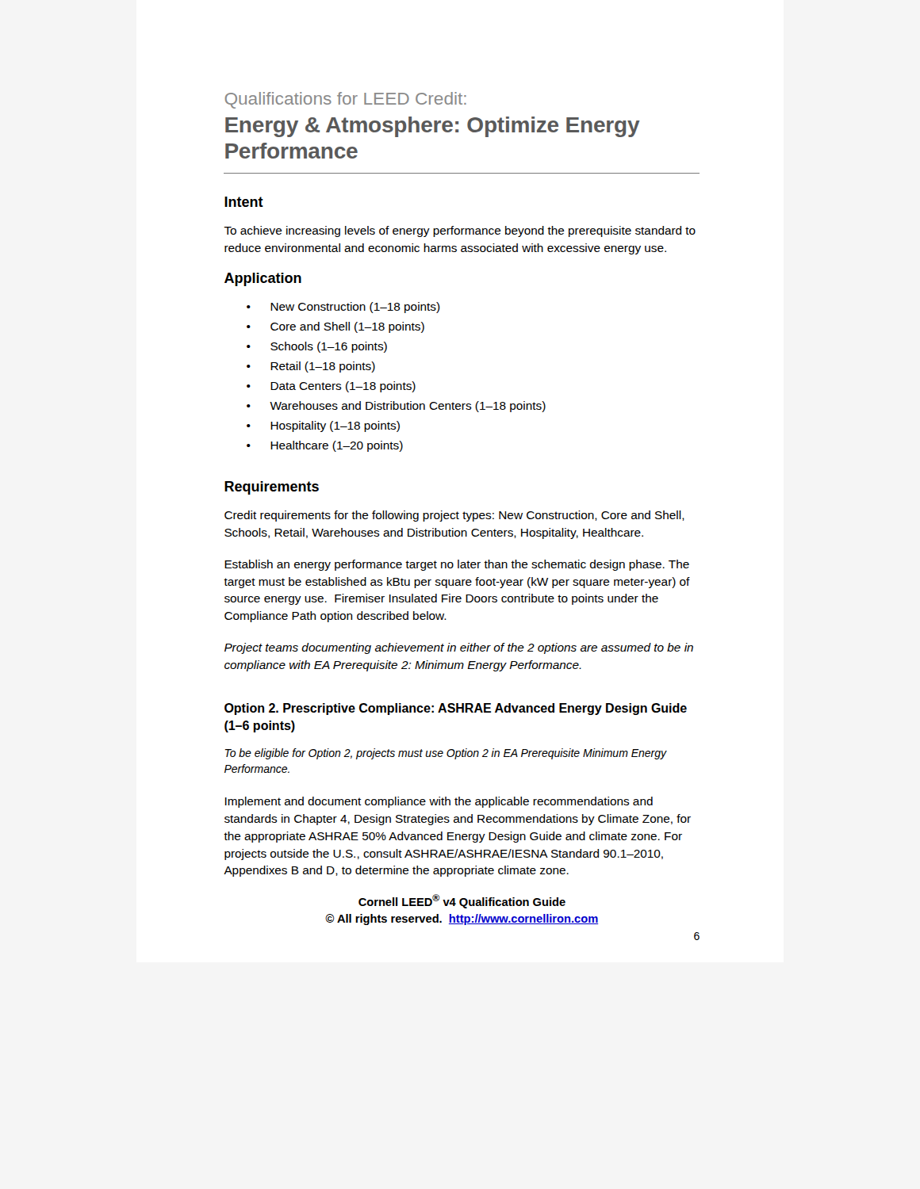Qualifications for LEED Credit:
Energy & Atmosphere: Optimize Energy Performance
Intent
To achieve increasing levels of energy performance beyond the prerequisite standard to reduce environmental and economic harms associated with excessive energy use.
Application
New Construction (1–18 points)
Core and Shell (1–18 points)
Schools (1–16 points)
Retail (1–18 points)
Data Centers (1–18 points)
Warehouses and Distribution Centers (1–18 points)
Hospitality (1–18 points)
Healthcare (1–20 points)
Requirements
Credit requirements for the following project types: New Construction, Core and Shell, Schools, Retail, Warehouses and Distribution Centers, Hospitality, Healthcare.
Establish an energy performance target no later than the schematic design phase. The target must be established as kBtu per square foot-year (kW per square meter-year) of source energy use. Firemiser Insulated Fire Doors contribute to points under the Compliance Path option described below.
Project teams documenting achievement in either of the 2 options are assumed to be in compliance with EA Prerequisite 2: Minimum Energy Performance.
Option 2. Prescriptive Compliance: ASHRAE Advanced Energy Design Guide (1–6 points)
To be eligible for Option 2, projects must use Option 2 in EA Prerequisite Minimum Energy Performance.
Implement and document compliance with the applicable recommendations and standards in Chapter 4, Design Strategies and Recommendations by Climate Zone, for the appropriate ASHRAE 50% Advanced Energy Design Guide and climate zone. For projects outside the U.S., consult ASHRAE/ASHRAE/IESNA Standard 90.1–2010, Appendixes B and D, to determine the appropriate climate zone.
Cornell LEED® v4 Qualification Guide
© All rights reserved. http://www.cornelliron.com 6